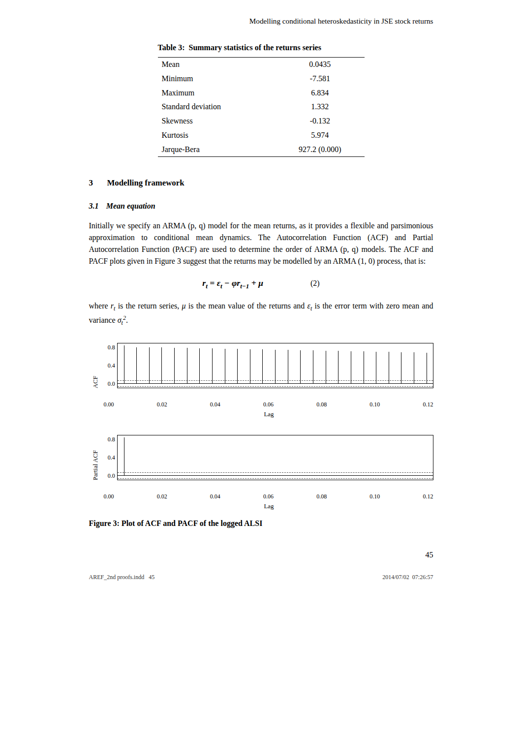Modelling conditional heteroskedasticity in JSE stock returns
Table 3: Summary statistics of the returns series
| Mean | 0.0435 |
| Minimum | -7.581 |
| Maximum | 6.834 |
| Standard deviation | 1.332 |
| Skewness | -0.132 |
| Kurtosis | 5.974 |
| Jarque-Bera | 927.2 (0.000) |
3 Modelling framework
3.1 Mean equation
Initially we specify an ARMA (p, q) model for the mean returns, as it provides a flexible and parsimonious approximation to conditional mean dynamics. The Autocorrelation Function (ACF) and Partial Autocorrelation Function (PACF) are used to determine the order of ARMA (p, q) models. The ACF and PACF plots given in Figure 3 suggest that the returns may be modelled by an ARMA (1, 0) process, that is:
rt = εt − φrt−1 + μ (2)
where rt is the return series, μ is the mean value of the returns and εt is the error term with zero mean and variance σt2.
ACF
0.8 0.4 0.0
0.000.020.040.060.080.100.12
Lag
Partial ACF
0.8 0.4 0.0
0.000.020.040.060.080.100.12
Lag
Figure 3: Plot of ACF and PACF of the logged ALSI
45
AREF_2nd proofs.indd 45 2014/07/02 07:26:57